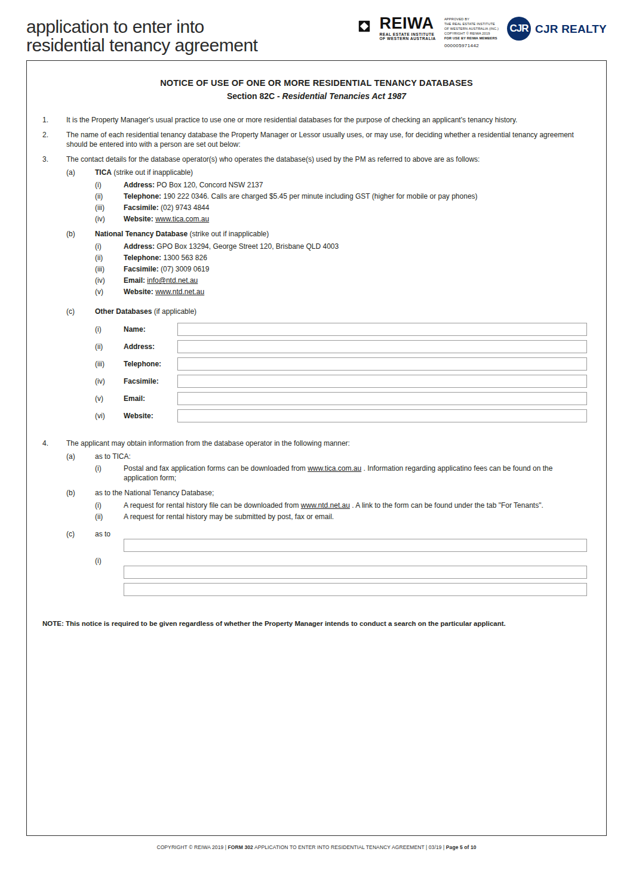application to enter into residential tenancy agreement
REIWA REAL ESTATE INSTITUTE
OF WESTERN AUSTRALIA
APPROVED BY
THE REAL ESTATE INSTITUTE
OF WESTERN AUSTRALIA (INC.)
COPYRIGHT © REIWA 2019
FOR USE BY REIWA MEMBERS 000005971442
CJR
CJR REALTY
NOTICE OF USE OF ONE OR MORE RESIDENTIAL TENANCY DATABASES
Section 82C - Residential Tenancies Act 1987
1.
It is the Property Manager's usual practice to use one or more residential databases for the purpose of checking an applicant's tenancy history.
2.
The name of each residential tenancy database the Property Manager or Lessor usually uses, or may use, for deciding whether a residential tenancy agreement should be entered into with a person are set out below:
3.
The contact details for the database operator(s) who operates the database(s) used by the PM as referred to above are as follows:
(a)
TICA (strike out if inapplicable)
(i)
Address: PO Box 120, Concord NSW 2137
(ii)
Telephone: 190 222 0346. Calls are charged $5.45 per minute including GST (higher for mobile or pay phones)
(iii)
Facsimile: (02) 9743 4844
(iv)
Website: www.tica.com.au
(b)
National Tenancy Database (strike out if inapplicable)
(i)
Address: GPO Box 13294, George Street 120, Brisbane QLD 4003
(ii)
Telephone: 1300 563 826
(iii)
Facsimile: (07) 3009 0619
(iv)
Email: info@ntd.net.au
(v)
Website: www.ntd.net.au
(c)
Other Databases (if applicable)
(i)
Name:
(ii)
Address:
(iii)
Telephone:
(iv)
Facsimile:
(v)
Email:
(vi)
Website:
4.
The applicant may obtain information from the database operator in the following manner:
(a)
as to TICA:
(i)
Postal and fax application forms can be downloaded from www.tica.com.au . Information regarding applicatino fees can be found on the application form;
(b)
as to the National Tenancy Database;
(i)
A request for rental history file can be downloaded from www.ntd.net.au . A link to the form can be found under the tab "For Tenants".
(ii)
A request for rental history may be submitted by post, fax or email.
(c)
as to
(i)
NOTE: This notice is required to be given regardless of whether the Property Manager intends to conduct a search on the particular applicant.
COPYRIGHT © REIWA 2019 | FORM 302 APPLICATION TO ENTER INTO RESIDENTIAL TENANCY AGREEMENT | 03/19 | Page 5 of 10